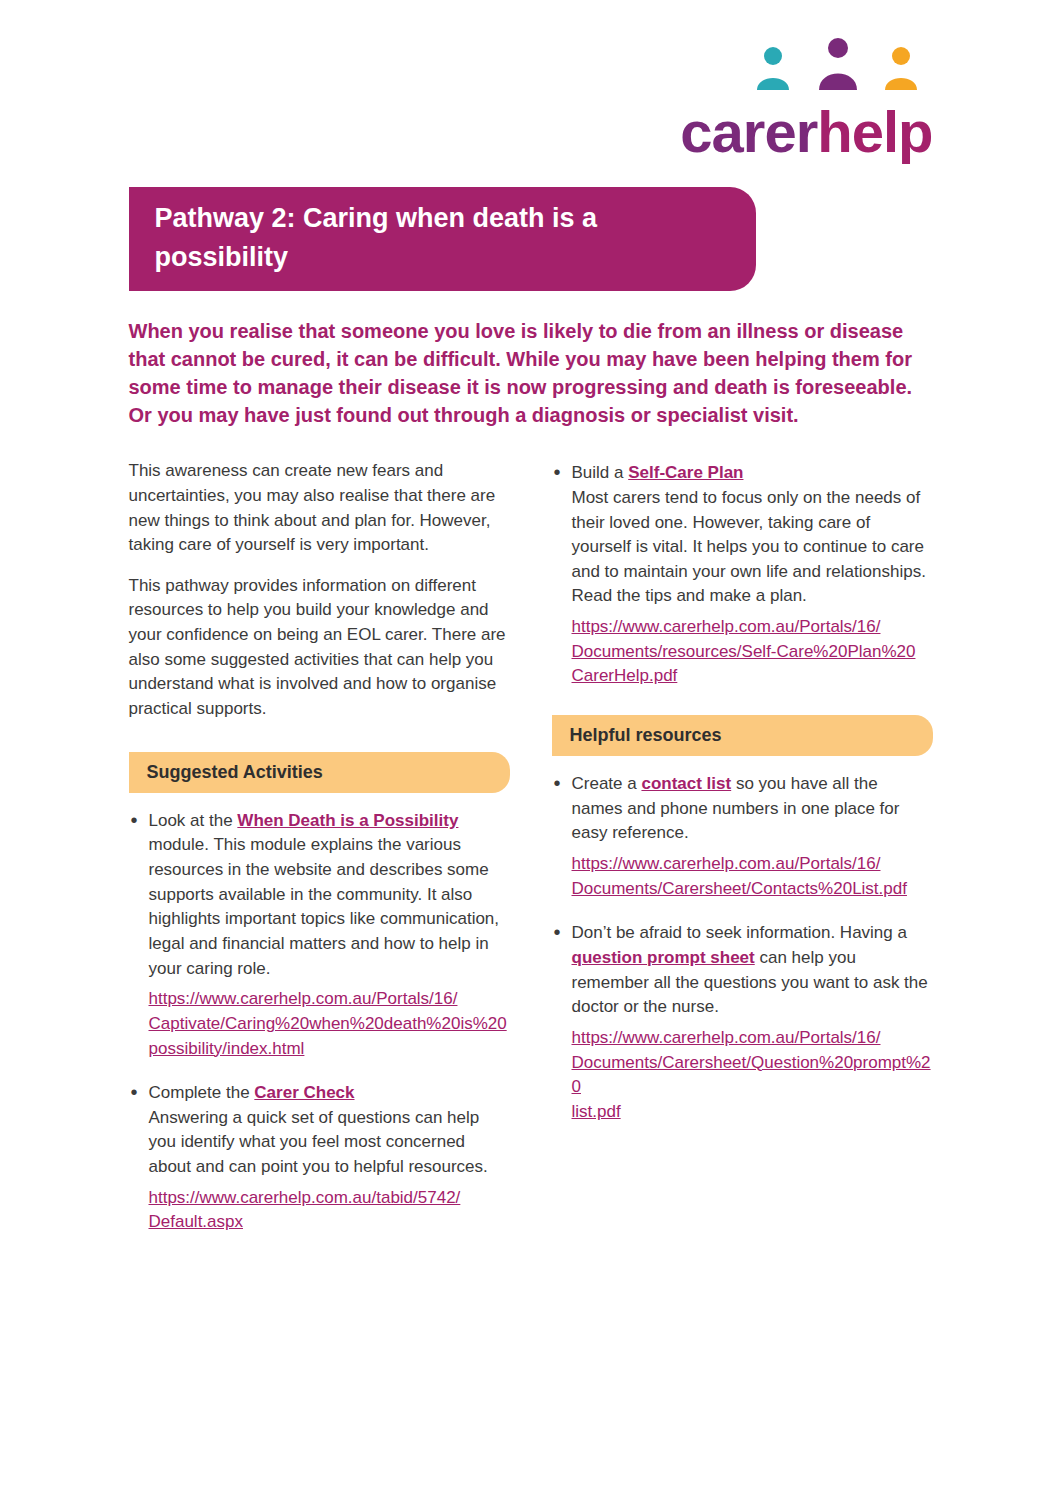carer help
Pathway 2: Caring when death is a possibility
When you realise that someone you love is likely to die from an illness or disease that cannot be cured, it can be difficult. While you may have been helping them for some time to manage their disease it is now progressing and death is foreseeable. Or you may have just found out through a diagnosis or specialist visit.
This awareness can create new fears and uncertainties, you may also realise that there are new things to think about and plan for. However, taking care of yourself is very important.
This pathway provides information on different resources to help you build your knowledge and your confidence on being an EOL carer. There are also some suggested activities that can help you understand what is involved and how to organise practical supports.
Suggested Activities
Look at the When Death is a Possibility module. This module explains the various resources in the website and describes some supports available in the community. It also highlights important topics like communication, legal and financial matters and how to help in your caring role.
https://www.carerhelp.com.au/Portals/16/
Captivate/Caring%20when%20death%20is%20
possibility/index.html
Complete the Carer Check
Answering a quick set of questions can help you identify what you feel most concerned about and can point you to helpful resources.
https://www.carerhelp.com.au/tabid/5742/
Default.aspx
Build a Self-Care Plan
Most carers tend to focus only on the needs of their loved one. However, taking care of yourself is vital. It helps you to continue to care and to maintain your own life and relationships. Read the tips and make a plan.
https://www.carerhelp.com.au/Portals/16/
Documents/resources/Self-Care%20Plan%20
CarerHelp.pdf
Helpful resources
Create a contact list so you have all the names and phone numbers in one place for easy reference.
https://www.carerhelp.com.au/Portals/16/
Documents/Carersheet/Contacts%20List.pdf
Don’t be afraid to seek information. Having a question prompt sheet can help you remember all the questions you want to ask the doctor or the nurse.
https://www.carerhelp.com.au/Portals/16/
Documents/Carersheet/Question%20prompt%20
list.pdf